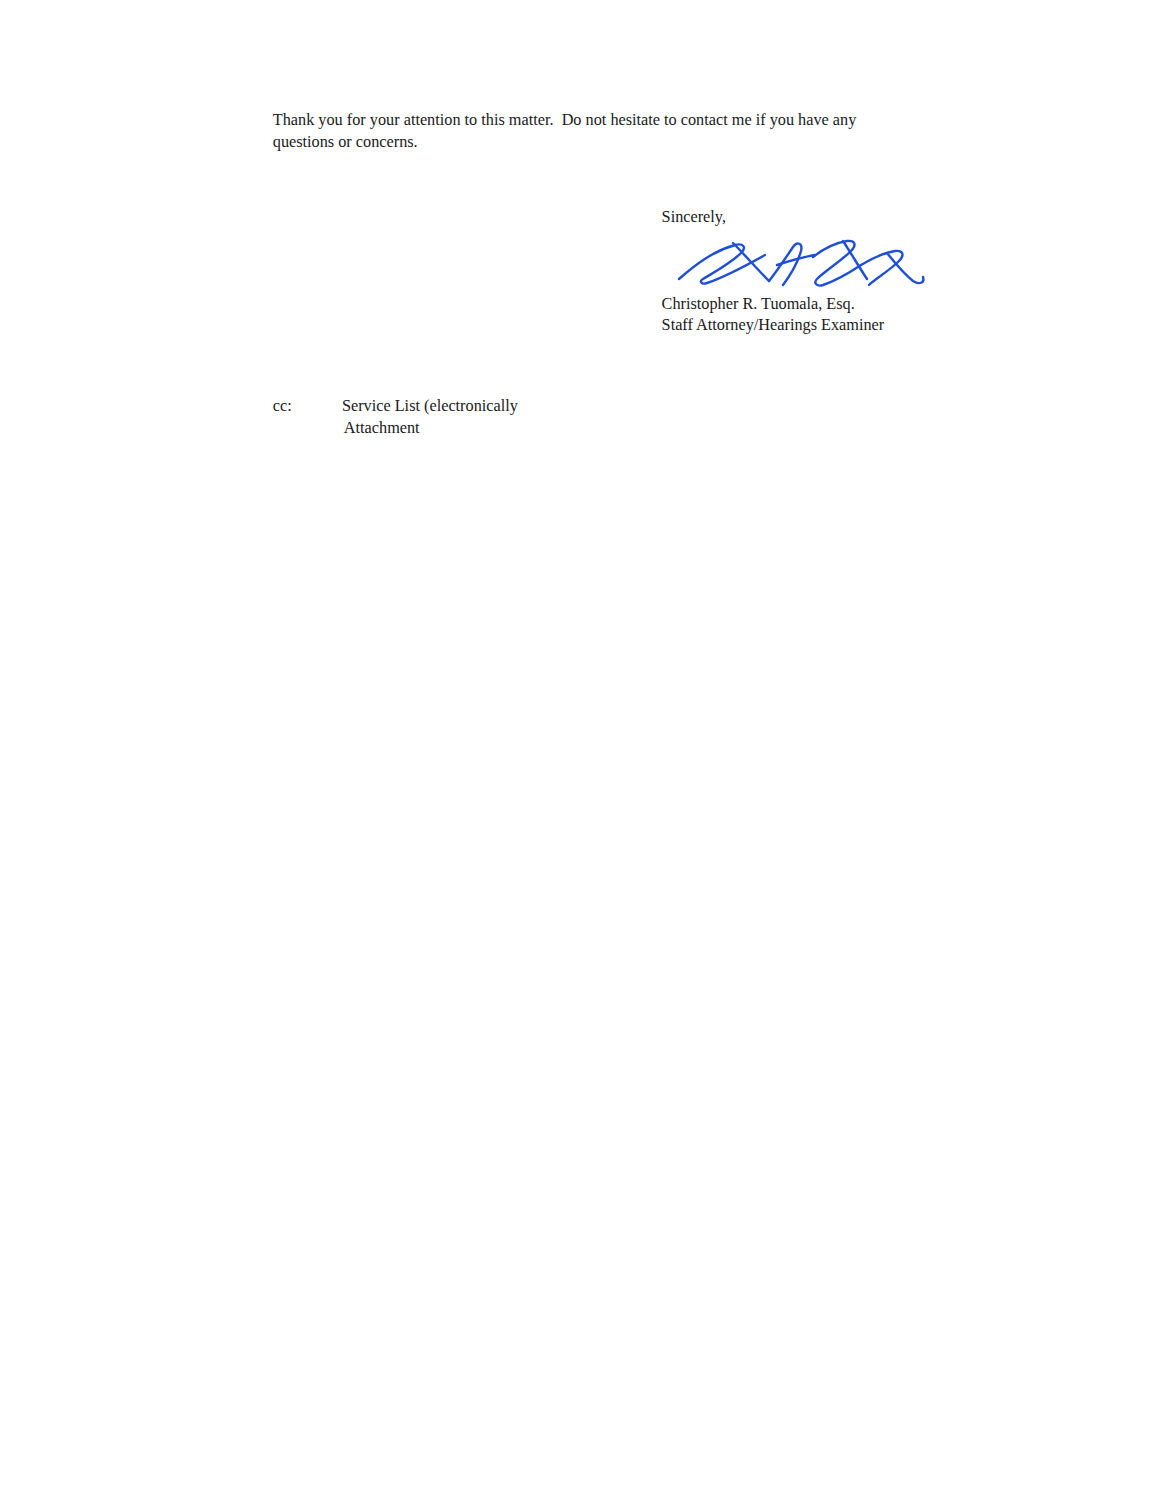Thank you for your attention to this matter. Do not hesitate to contact me if you have any questions or concerns.
Sincerely,
Christopher R. Tuomala, Esq.
Staff Attorney/Hearings Examiner
cc:
Service List (electronically
Attachment